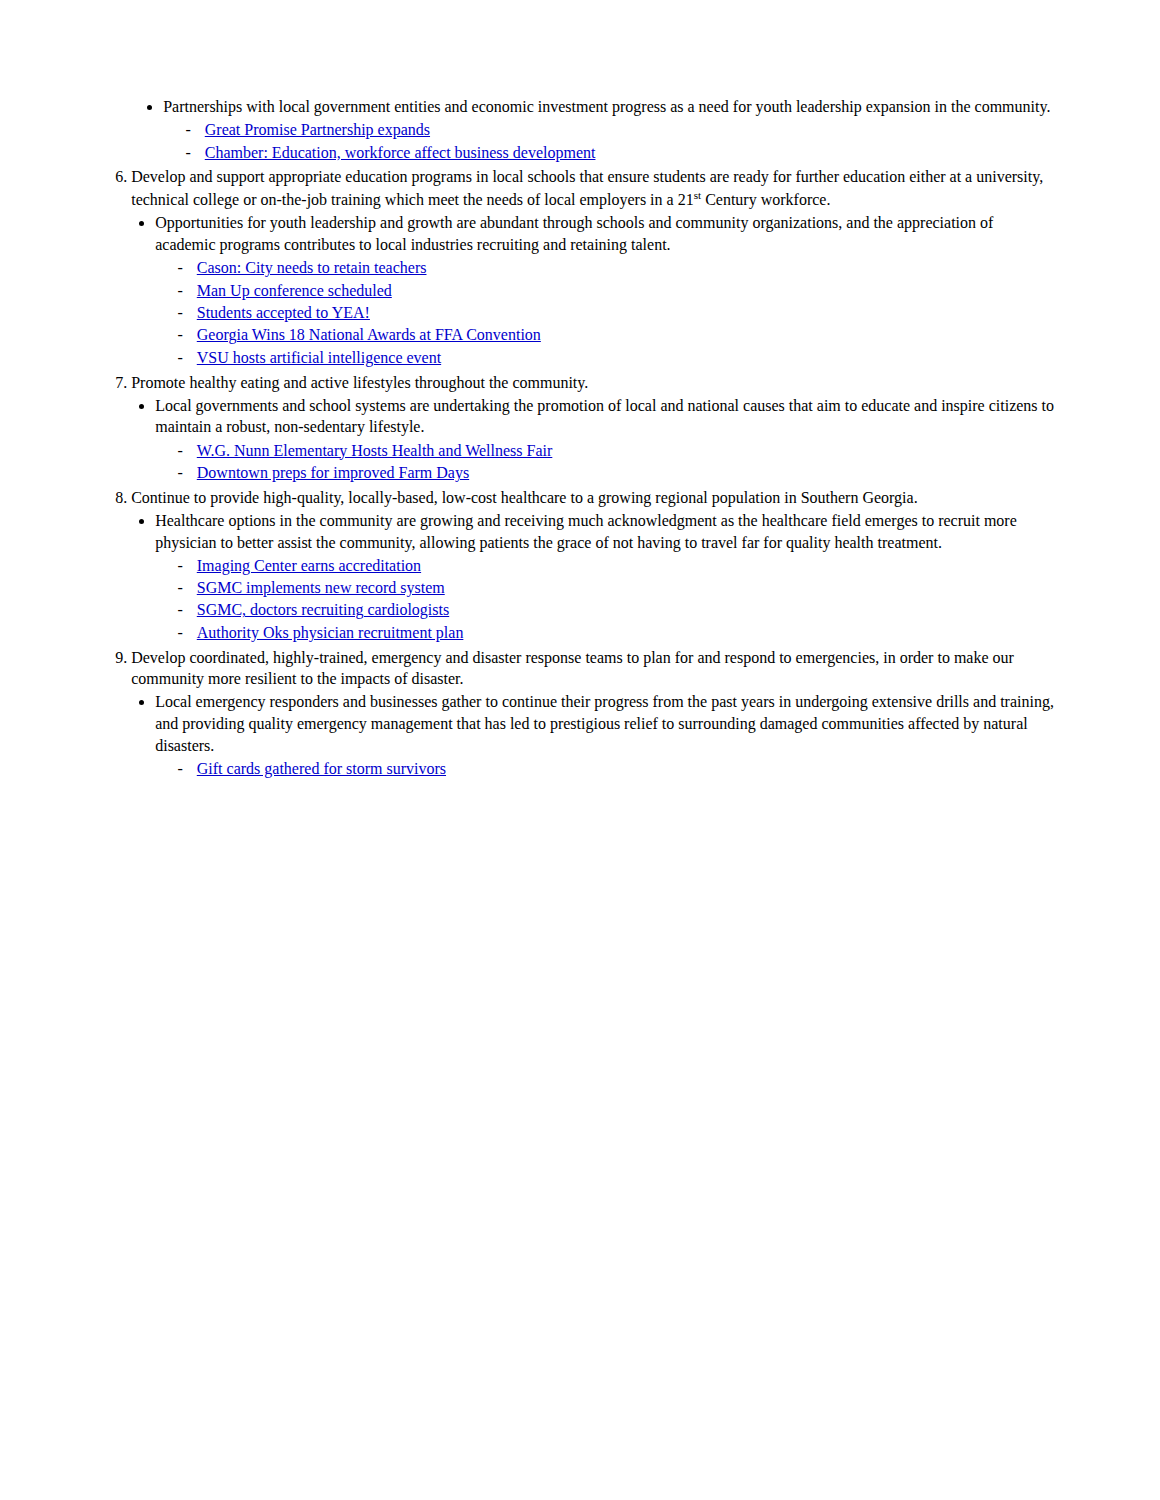Partnerships with local government entities and economic investment progress as a need for youth leadership expansion in the community.
Great Promise Partnership expands
Chamber: Education, workforce affect business development
Develop and support appropriate education programs in local schools that ensure students are ready for further education either at a university, technical college or on-the-job training which meet the needs of local employers in a 21st Century workforce.
Opportunities for youth leadership and growth are abundant through schools and community organizations, and the appreciation of academic programs contributes to local industries recruiting and retaining talent.
Cason: City needs to retain teachers
Man Up conference scheduled
Students accepted to YEA!
Georgia Wins 18 National Awards at FFA Convention
VSU hosts artificial intelligence event
Promote healthy eating and active lifestyles throughout the community.
Local governments and school systems are undertaking the promotion of local and national causes that aim to educate and inspire citizens to maintain a robust, non-sedentary lifestyle.
W.G. Nunn Elementary Hosts Health and Wellness Fair
Downtown preps for improved Farm Days
Continue to provide high-quality, locally-based, low-cost healthcare to a growing regional population in Southern Georgia.
Healthcare options in the community are growing and receiving much acknowledgment as the healthcare field emerges to recruit more physician to better assist the community, allowing patients the grace of not having to travel far for quality health treatment.
Imaging Center earns accreditation
SGMC implements new record system
SGMC, doctors recruiting cardiologists
Authority Oks physician recruitment plan
Develop coordinated, highly-trained, emergency and disaster response teams to plan for and respond to emergencies, in order to make our community more resilient to the impacts of disaster.
Local emergency responders and businesses gather to continue their progress from the past years in undergoing extensive drills and training, and providing quality emergency management that has led to prestigious relief to surrounding damaged communities affected by natural disasters.
Gift cards gathered for storm survivors